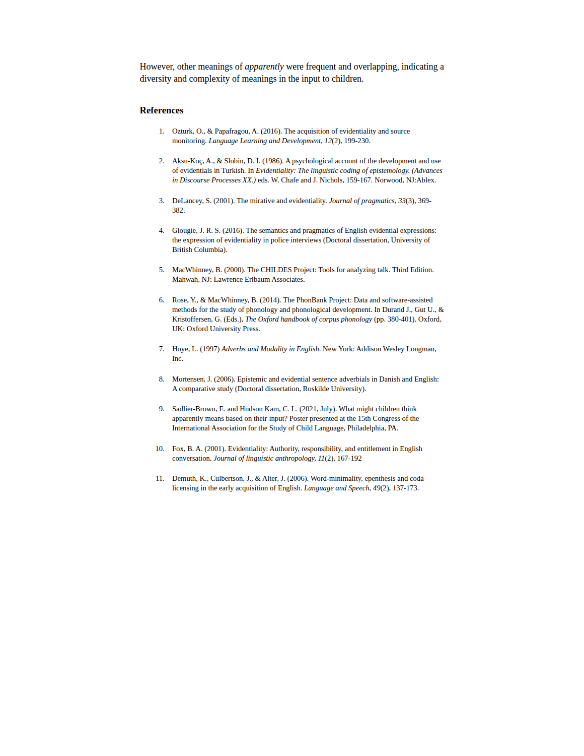However, other meanings of apparently were frequent and overlapping, indicating a diversity and complexity of meanings in the input to children.
References
Ozturk, O., & Papafragou, A. (2016). The acquisition of evidentiality and source monitoring. Language Learning and Development, 12(2), 199-230.
Aksu-Koç, A., & Slobin, D. I. (1986). A psychological account of the development and use of evidentials in Turkish. In Evidentiality: The linguistic coding of epistemology. (Advances in Discourse Processes XX.) eds. W. Chafe and J. Nichols, 159-167. Norwood, NJ:Ablex.
DeLancey, S. (2001). The mirative and evidentiality. Journal of pragmatics, 33(3), 369-382.
Glougie, J. R. S. (2016). The semantics and pragmatics of English evidential expressions: the expression of evidentiality in police interviews (Doctoral dissertation, University of British Columbia).
MacWhinney, B. (2000). The CHILDES Project: Tools for analyzing talk. Third Edition. Mahwah, NJ: Lawrence Erlbaum Associates.
Rose, Y., & MacWhinney, B. (2014). The PhonBank Project: Data and software-assisted methods for the study of phonology and phonological development. In Durand J., Gut U., & Kristoffersen, G. (Eds.), The Oxford handbook of corpus phonology (pp. 380-401). Oxford, UK: Oxford University Press.
Hoye, L. (1997) Adverbs and Modality in English. New York: Addison Wesley Longman, Inc.
Mortensen, J. (2006). Epistemic and evidential sentence adverbials in Danish and English: A comparative study (Doctoral dissertation, Roskilde University).
Sadlier-Brown, E. and Hudson Kam, C. L. (2021, July). What might children think apparently means based on their input? Poster presented at the 15th Congress of the International Association for the Study of Child Language, Philadelphia, PA.
Fox, B. A. (2001). Evidentiality: Authority, responsibility, and entitlement in English conversation. Journal of linguistic anthropology, 11(2), 167-192
Demuth, K., Culbertson, J., & Alter, J. (2006). Word-minimality, epenthesis and coda licensing in the early acquisition of English. Language and Speech, 49(2), 137-173.